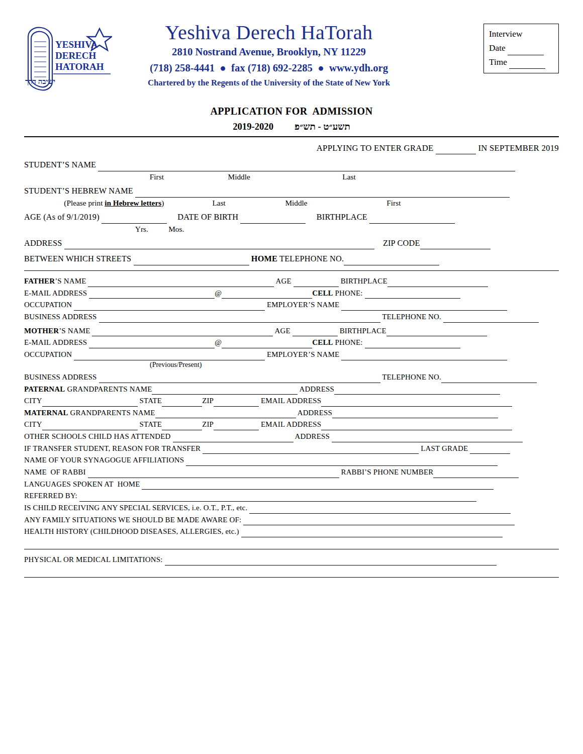YESHIVA DERECH HATORAH ישיבה דרך התורה
Interview
Date
Time
Yeshiva Derech HaTorah
2810 Nostrand Avenue, Brooklyn, NY 11229
(718) 258-4441 ● fax (718) 692-2285 ● www.ydh.org
Chartered by the Regents of the University of the State of New York
APPLICATION FOR ADMISSION
2019-2020 תשע״ט - תש״פ
APPLYING TO ENTER GRADE IN SEPTEMBER 2019
STUDENT’S NAME
First Middle Last
STUDENT’S HEBREW NAME
(Please print in Hebrew letters) Last Middle First
AGE (As of 9/1/2019) DATE OF BIRTH BIRTHPLACE
Yrs. Mos.
ADDRESS ZIP CODE
BETWEEN WHICH STREETS HOME TELEPHONE NO.
FATHER’S NAME AGE BIRTHPLACE
E-MAIL ADDRESS @ CELL PHONE:
OCCUPATION EMPLOYER’S NAME
BUSINESS ADDRESS TELEPHONE NO.
MOTHER’S NAME AGE BIRTHPLACE
E-MAIL ADDRESS @ CELL PHONE:
OCCUPATION EMPLOYER’S NAME
(Previous/Present)
BUSINESS ADDRESS TELEPHONE NO.
PATERNAL GRANDPARENTS NAME ADDRESS
CITY STATE ZIP EMAIL ADDRESS
MATERNAL GRANDPARENTS NAME ADDRESS
CITY STATE ZIP EMAIL ADDRESS
OTHER SCHOOLS CHILD HAS ATTENDED ADDRESS
IF TRANSFER STUDENT, REASON FOR TRANSFER LAST GRADE
NAME OF YOUR SYNAGOGUE AFFILIATIONS
NAME OF RABBI RABBI’S PHONE NUMBER
LANGUAGES SPOKEN AT HOME
REFERRED BY:
IS CHILD RECEIVING ANY SPECIAL SERVICES, i.e. O.T., P.T., etc.
ANY FAMILY SITUATIONS WE SHOULD BE MADE AWARE OF:
HEALTH HISTORY (CHILDHOOD DISEASES, ALLERGIES, etc.)
PHYSICAL OR MEDICAL LIMITATIONS: